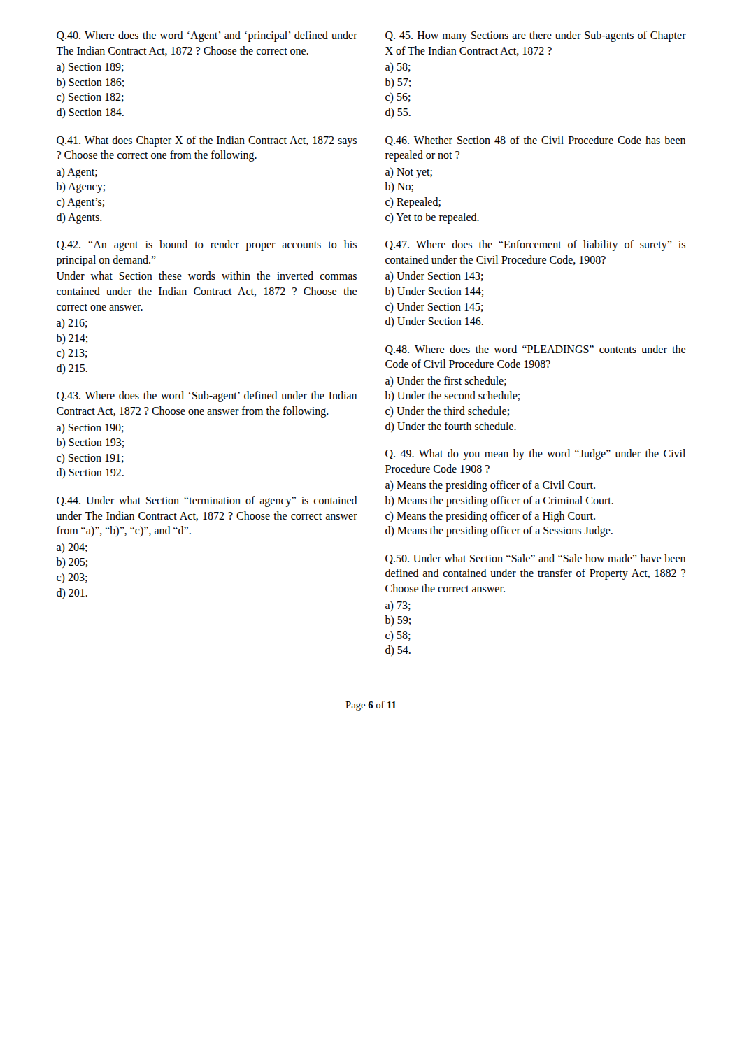Q.40. Where does the word ‘Agent’ and ‘principal’ defined under The Indian Contract Act, 1872 ? Choose the correct one.
a) Section 189;
b) Section 186;
c) Section 182;
d) Section 184.
Q.41. What does Chapter X of the Indian Contract Act, 1872 says ? Choose the correct one from the following.
a) Agent;
b) Agency;
c) Agent’s;
d) Agents.
Q.42. “An agent is bound to render proper accounts to his principal on demand.”
Under what Section these words within the inverted commas contained under the Indian Contract Act, 1872 ? Choose the correct one answer.
a) 216;
b) 214;
c) 213;
d) 215.
Q.43. Where does the word ‘Sub-agent’ defined under the Indian Contract Act, 1872 ? Choose one answer from the following.
a) Section 190;
b) Section 193;
c) Section 191;
d) Section 192.
Q.44. Under what Section “termination of agency” is contained under The Indian Contract Act, 1872 ? Choose the correct answer from “a)”, “b)”, “c)”, and “d”.
a) 204;
b) 205;
c) 203;
d) 201.
Q. 45. How many Sections are there under Sub-agents of Chapter X of The Indian Contract Act, 1872 ?
a) 58;
b) 57;
c) 56;
d) 55.
Q.46. Whether Section 48 of the Civil Procedure Code has been repealed or not ?
a) Not yet;
b) No;
c) Repealed;
c) Yet to be repealed.
Q.47. Where does the “Enforcement of liability of surety” is contained under the Civil Procedure Code, 1908?
a) Under Section 143;
b) Under Section 144;
c) Under Section 145;
d) Under Section 146.
Q.48. Where does the word “PLEADINGS” contents under the Code of Civil Procedure Code 1908?
a) Under the first schedule;
b) Under the second schedule;
c) Under the third schedule;
d) Under the fourth schedule.
Q. 49. What do you mean by the word “Judge” under the Civil Procedure Code 1908 ?
a) Means the presiding officer of a Civil Court.
b) Means the presiding officer of a Criminal Court.
c) Means the presiding officer of a High Court.
d) Means the presiding officer of a Sessions Judge.
Q.50. Under what Section “Sale” and “Sale how made” have been defined and contained under the transfer of Property Act, 1882 ? Choose the correct answer.
a) 73;
b) 59;
c) 58;
d) 54.
Page 6 of 11